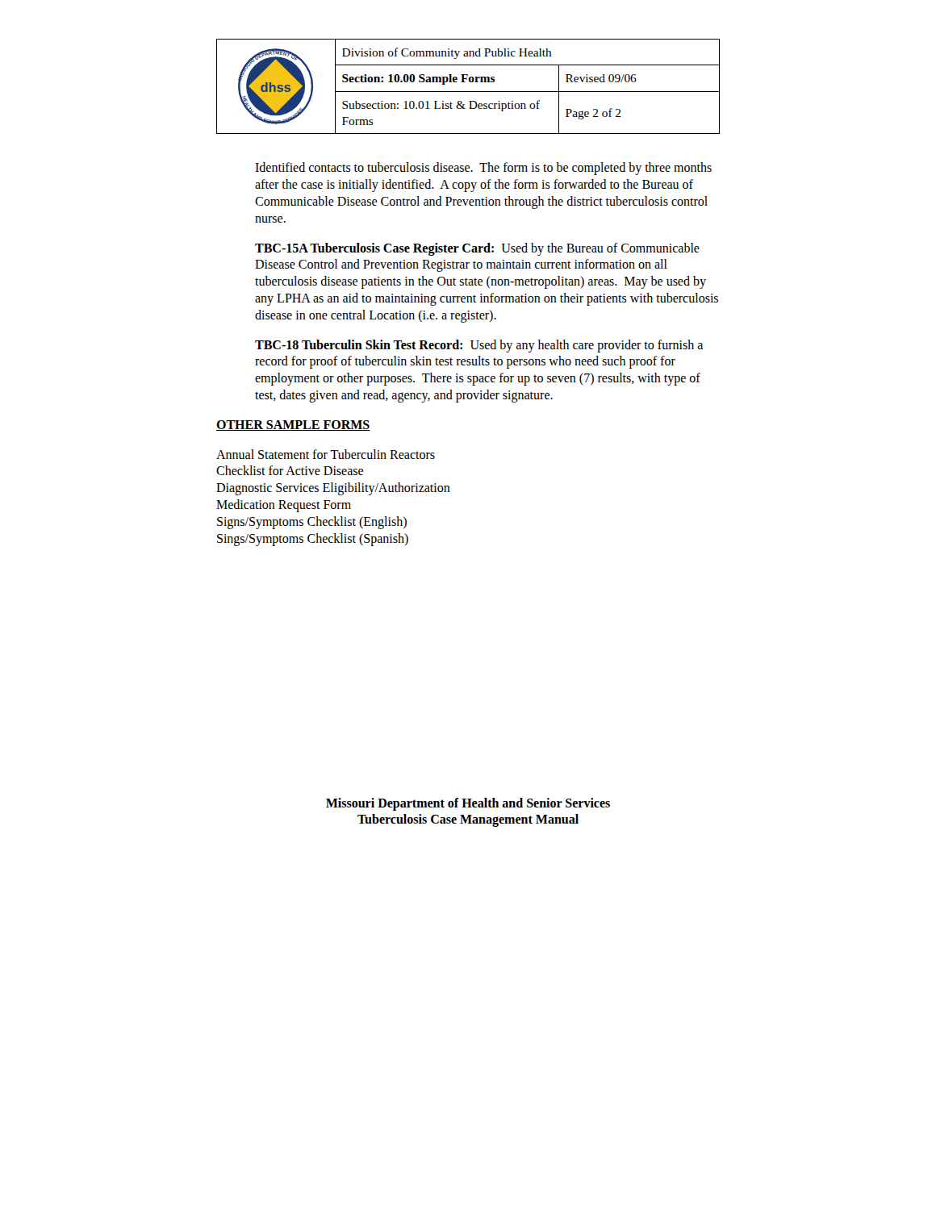| dhss MISSOURI DEPARTMENT OF HEALTH AND SENIOR SERVICES | Division of Community and Public Health |
| Section: 10.00 Sample Forms | Revised 09/06 |
| Subsection: 10.01 List & Description of Forms | Page 2 of 2 |
Identified contacts to tuberculosis disease. The form is to be completed by three months after the case is initially identified. A copy of the form is forwarded to the Bureau of Communicable Disease Control and Prevention through the district tuberculosis control nurse.
TBC-15A Tuberculosis Case Register Card: Used by the Bureau of Communicable Disease Control and Prevention Registrar to maintain current information on all tuberculosis disease patients in the Out state (non-metropolitan) areas. May be used by any LPHA as an aid to maintaining current information on their patients with tuberculosis disease in one central Location (i.e. a register).
TBC-18 Tuberculin Skin Test Record: Used by any health care provider to furnish a record for proof of tuberculin skin test results to persons who need such proof for employment or other purposes. There is space for up to seven (7) results, with type of test, dates given and read, agency, and provider signature.
OTHER SAMPLE FORMS
Annual Statement for Tuberculin Reactors
Checklist for Active Disease
Diagnostic Services Eligibility/Authorization
Medication Request Form
Signs/Symptoms Checklist (English)
Sings/Symptoms Checklist (Spanish)
Missouri Department of Health and Senior Services
Tuberculosis Case Management Manual